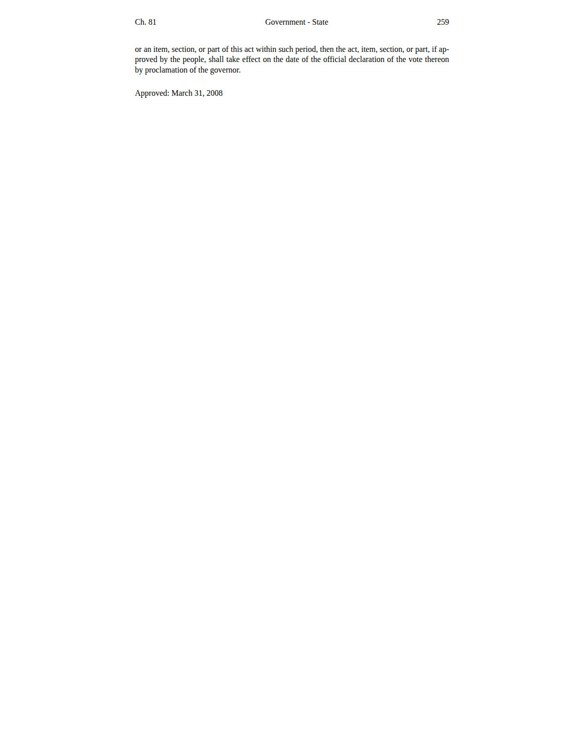Ch. 81 Government - State 259
or an item, section, or part of this act within such period, then the act, item, section, or part, if approved by the people, shall take effect on the date of the official declaration of the vote thereon by proclamation of the governor.
Approved: March 31, 2008